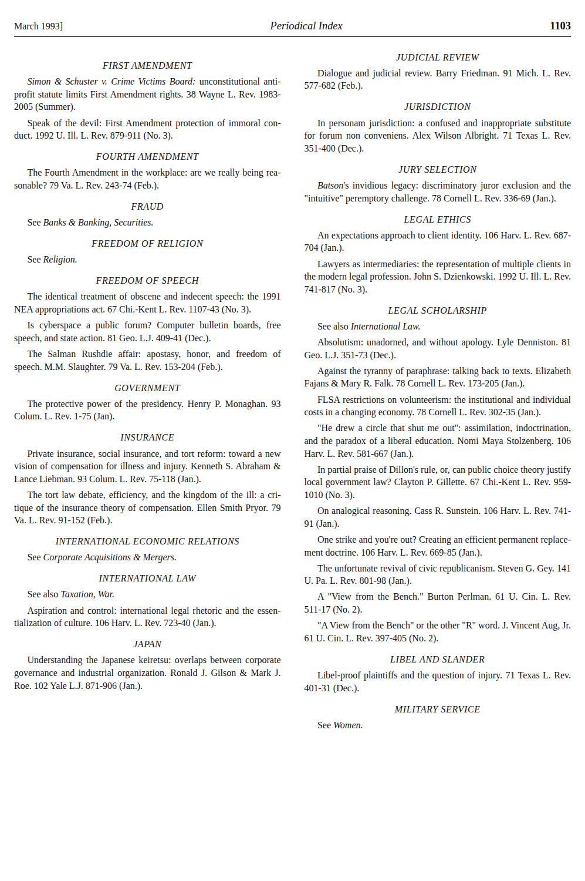March 1993]
Periodical Index
1103
First Amendment
Simon & Schuster v. Crime Victims Board: unconstitutional anti-profit statute limits First Amendment rights. 38 Wayne L. Rev. 1983-2005 (Summer).
Speak of the devil: First Amendment protection of immoral conduct. 1992 U. Ill. L. Rev. 879-911 (No. 3).
Fourth Amendment
The Fourth Amendment in the workplace: are we really being reasonable? 79 Va. L. Rev. 243-74 (Feb.).
Fraud
See Banks & Banking, Securities.
Freedom of Religion
See Religion.
Freedom of Speech
The identical treatment of obscene and indecent speech: the 1991 NEA appropriations act. 67 Chi.-Kent L. Rev. 1107-43 (No. 3).
Is cyberspace a public forum? Computer bulletin boards, free speech, and state action. 81 Geo. L.J. 409-41 (Dec.).
The Salman Rushdie affair: apostasy, honor, and freedom of speech. M.M. Slaughter. 79 Va. L. Rev. 153-204 (Feb.).
Government
The protective power of the presidency. Henry P. Monaghan. 93 Colum. L. Rev. 1-75 (Jan).
Insurance
Private insurance, social insurance, and tort reform: toward a new vision of compensation for illness and injury. Kenneth S. Abraham & Lance Liebman. 93 Colum. L. Rev. 75-118 (Jan.).
The tort law debate, efficiency, and the kingdom of the ill: a critique of the insurance theory of compensation. Ellen Smith Pryor. 79 Va. L. Rev. 91-152 (Feb.).
International Economic Relations
See Corporate Acquisitions & Mergers.
International Law
See also Taxation, War.
Aspiration and control: international legal rhetoric and the essentialization of culture. 106 Harv. L. Rev. 723-40 (Jan.).
Japan
Understanding the Japanese keiretsu: overlaps between corporate governance and industrial organization. Ronald J. Gilson & Mark J. Roe. 102 Yale L.J. 871-906 (Jan.).
Judicial Review
Dialogue and judicial review. Barry Friedman. 91 Mich. L. Rev. 577-682 (Feb.).
Jurisdiction
In personam jurisdiction: a confused and inappropriate substitute for forum non conveniens. Alex Wilson Albright. 71 Texas L. Rev. 351-400 (Dec.).
Jury Selection
Batson's invidious legacy: discriminatory juror exclusion and the "intuitive" peremptory challenge. 78 Cornell L. Rev. 336-69 (Jan.).
Legal Ethics
An expectations approach to client identity. 106 Harv. L. Rev. 687-704 (Jan.).
Lawyers as intermediaries: the representation of multiple clients in the modern legal profession. John S. Dzienkowski. 1992 U. Ill. L. Rev. 741-817 (No. 3).
Legal Scholarship
See also International Law.
Absolutism: unadorned, and without apology. Lyle Denniston. 81 Geo. L.J. 351-73 (Dec.).
Against the tyranny of paraphrase: talking back to texts. Elizabeth Fajans & Mary R. Falk. 78 Cornell L. Rev. 173-205 (Jan.).
FLSA restrictions on volunteerism: the institutional and individual costs in a changing economy. 78 Cornell L. Rev. 302-35 (Jan.).
"He drew a circle that shut me out": assimilation, indoctrination, and the paradox of a liberal education. Nomi Maya Stolzenberg. 106 Harv. L. Rev. 581-667 (Jan.).
In partial praise of Dillon's rule, or, can public choice theory justify local government law? Clayton P. Gillette. 67 Chi.-Kent L. Rev. 959-1010 (No. 3).
On analogical reasoning. Cass R. Sunstein. 106 Harv. L. Rev. 741-91 (Jan.).
One strike and you're out? Creating an efficient permanent replacement doctrine. 106 Harv. L. Rev. 669-85 (Jan.).
The unfortunate revival of civic republicanism. Steven G. Gey. 141 U. Pa. L. Rev. 801-98 (Jan.).
A "View from the Bench." Burton Perlman. 61 U. Cin. L. Rev. 511-17 (No. 2).
"A View from the Bench" or the other "R" word. J. Vincent Aug, Jr. 61 U. Cin. L. Rev. 397-405 (No. 2).
Libel and Slander
Libel-proof plaintiffs and the question of injury. 71 Texas L. Rev. 401-31 (Dec.).
Military Service
See Women.